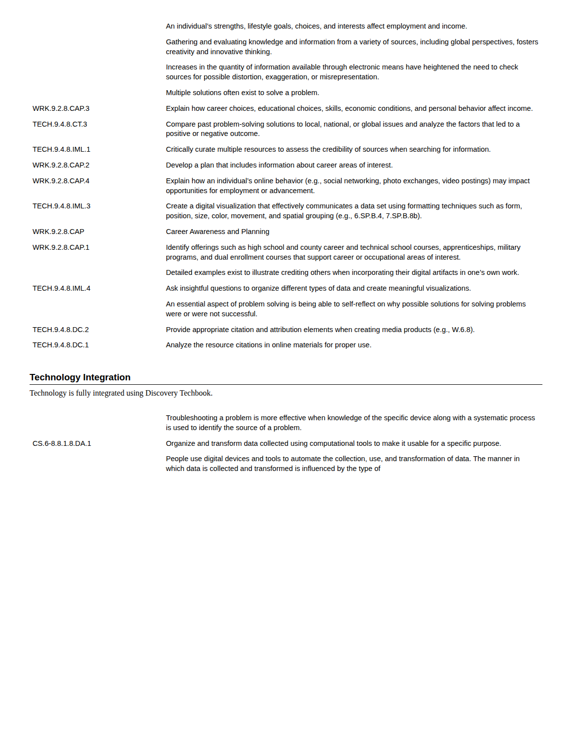| | An individual’s strengths, lifestyle goals, choices, and interests affect employment and income. |
| | Gathering and evaluating knowledge and information from a variety of sources, including global perspectives, fosters creativity and innovative thinking. |
| | Increases in the quantity of information available through electronic means have heightened the need to check sources for possible distortion, exaggeration, or misrepresentation. |
| | Multiple solutions often exist to solve a problem. |
| WRK.9.2.8.CAP.3 | Explain how career choices, educational choices, skills, economic conditions, and personal behavior affect income. |
| TECH.9.4.8.CT.3 | Compare past problem-solving solutions to local, national, or global issues and analyze the factors that led to a positive or negative outcome. |
| TECH.9.4.8.IML.1 | Critically curate multiple resources to assess the credibility of sources when searching for information. |
| WRK.9.2.8.CAP.2 | Develop a plan that includes information about career areas of interest. |
| WRK.9.2.8.CAP.4 | Explain how an individual’s online behavior (e.g., social networking, photo exchanges, video postings) may impact opportunities for employment or advancement. |
| TECH.9.4.8.IML.3 | Create a digital visualization that effectively communicates a data set using formatting techniques such as form, position, size, color, movement, and spatial grouping (e.g., 6.SP.B.4, 7.SP.B.8b). |
| WRK.9.2.8.CAP | Career Awareness and Planning |
| WRK.9.2.8.CAP.1 | Identify offerings such as high school and county career and technical school courses, apprenticeships, military programs, and dual enrollment courses that support career or occupational areas of interest. |
| | Detailed examples exist to illustrate crediting others when incorporating their digital artifacts in one’s own work. |
| TECH.9.4.8.IML.4 | Ask insightful questions to organize different types of data and create meaningful visualizations. |
| | An essential aspect of problem solving is being able to self-reflect on why possible solutions for solving problems were or were not successful. |
| TECH.9.4.8.DC.2 | Provide appropriate citation and attribution elements when creating media products (e.g., W.6.8). |
| TECH.9.4.8.DC.1 | Analyze the resource citations in online materials for proper use. |
Technology Integration
Technology is fully integrated using Discovery Techbook.
| | Troubleshooting a problem is more effective when knowledge of the specific device along with a systematic process is used to identify the source of a problem. |
| CS.6-8.8.1.8.DA.1 | Organize and transform data collected using computational tools to make it usable for a specific purpose. |
| | People use digital devices and tools to automate the collection, use, and transformation of data. The manner in which data is collected and transformed is influenced by the type of |